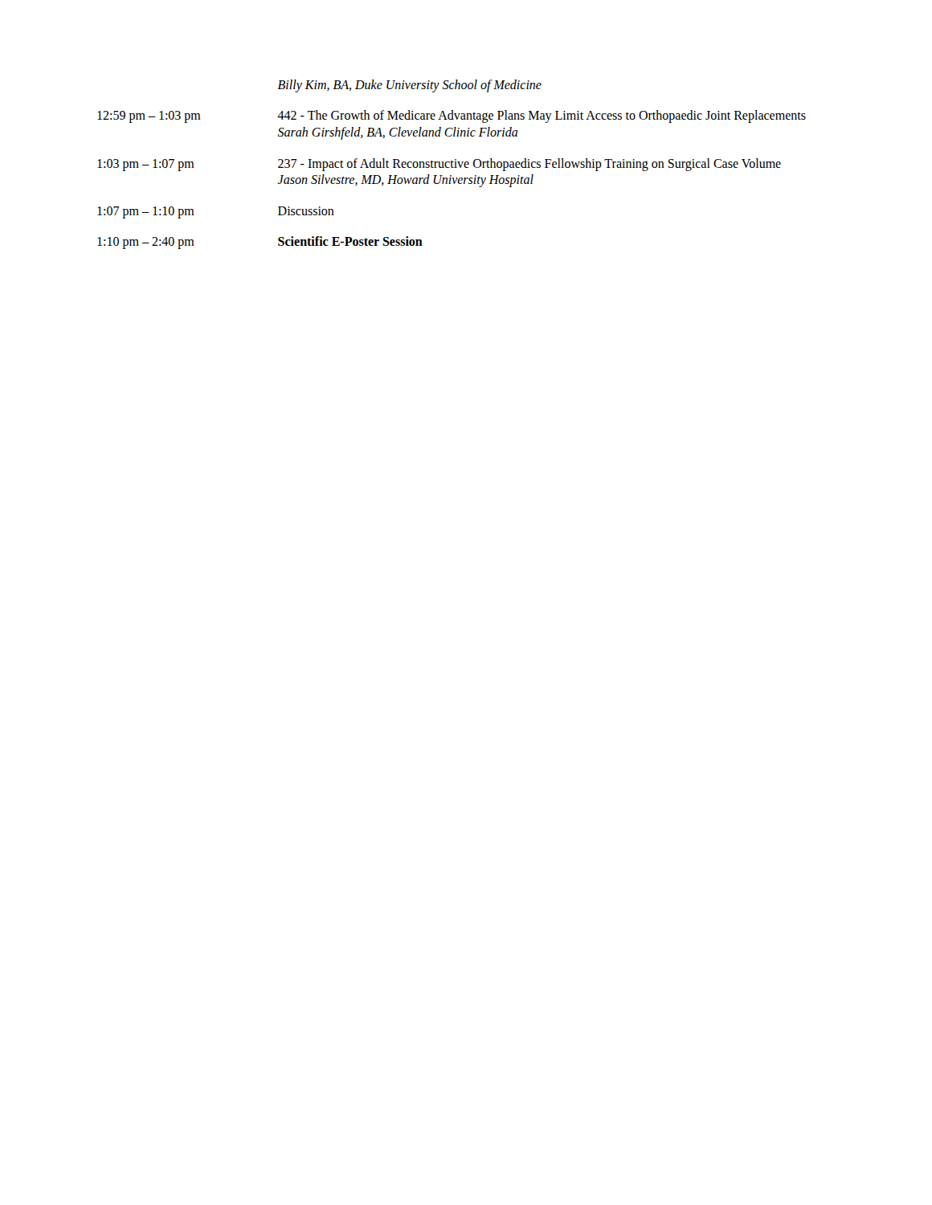Billy Kim, BA, Duke University School of Medicine
| 12:59 pm – 1:03 pm | 442 - The Growth of Medicare Advantage Plans May Limit Access to Orthopaedic Joint Replacements Sarah Girshfeld, BA, Cleveland Clinic Florida |
| 1:03 pm – 1:07 pm | 237 - Impact of Adult Reconstructive Orthopaedics Fellowship Training on Surgical Case Volume Jason Silvestre, MD, Howard University Hospital |
| 1:07 pm – 1:10 pm | Discussion |
| 1:10 pm – 2:40 pm | Scientific E-Poster Session |